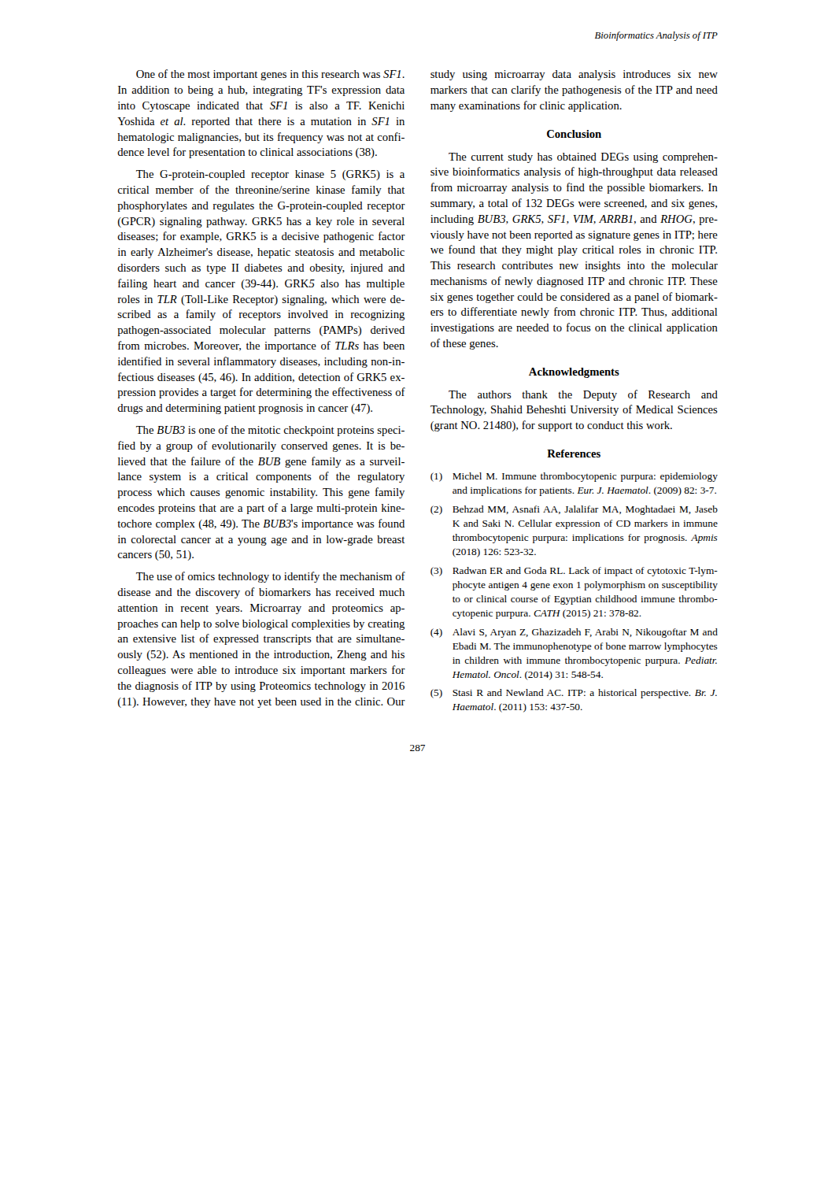Bioinformatics Analysis of ITP
One of the most important genes in this research was SF1. In addition to being a hub, integrating TF's expression data into Cytoscape indicated that SF1 is also a TF. Kenichi Yoshida et al. reported that there is a mutation in SF1 in hematologic malignancies, but its frequency was not at confidence level for presentation to clinical associations (38).
The G-protein-coupled receptor kinase 5 (GRK5) is a critical member of the threonine/serine kinase family that phosphorylates and regulates the G-protein-coupled receptor (GPCR) signaling pathway. GRK5 has a key role in several diseases; for example, GRK5 is a decisive pathogenic factor in early Alzheimer's disease, hepatic steatosis and metabolic disorders such as type II diabetes and obesity, injured and failing heart and cancer (39-44). GRK5 also has multiple roles in TLR (Toll-Like Receptor) signaling, which were described as a family of receptors involved in recognizing pathogen-associated molecular patterns (PAMPs) derived from microbes. Moreover, the importance of TLRs has been identified in several inflammatory diseases, including non-infectious diseases (45, 46). In addition, detection of GRK5 expression provides a target for determining the effectiveness of drugs and determining patient prognosis in cancer (47).
The BUB3 is one of the mitotic checkpoint proteins specified by a group of evolutionarily conserved genes. It is believed that the failure of the BUB gene family as a surveillance system is a critical components of the regulatory process which causes genomic instability. This gene family encodes proteins that are a part of a large multi-protein kinetochore complex (48, 49). The BUB3's importance was found in colorectal cancer at a young age and in low-grade breast cancers (50, 51).
The use of omics technology to identify the mechanism of disease and the discovery of biomarkers has received much attention in recent years. Microarray and proteomics approaches can help to solve biological complexities by creating an extensive list of expressed transcripts that are simultaneously (52). As mentioned in the introduction, Zheng and his colleagues were able to introduce six important markers for the diagnosis of ITP by using Proteomics technology in 2016 (11). However, they have not yet been used in the clinic. Our study using microarray data analysis introduces six new markers that can clarify the pathogenesis of the ITP and need many examinations for clinic application.
Conclusion
The current study has obtained DEGs using comprehensive bioinformatics analysis of high-throughput data released from microarray analysis to find the possible biomarkers. In summary, a total of 132 DEGs were screened, and six genes, including BUB3, GRK5, SF1, VIM, ARRB1, and RHOG, previously have not been reported as signature genes in ITP; here we found that they might play critical roles in chronic ITP. This research contributes new insights into the molecular mechanisms of newly diagnosed ITP and chronic ITP. These six genes together could be considered as a panel of biomarkers to differentiate newly from chronic ITP. Thus, additional investigations are needed to focus on the clinical application of these genes.
Acknowledgments
The authors thank the Deputy of Research and Technology, Shahid Beheshti University of Medical Sciences (grant NO. 21480), for support to conduct this work.
References
Michel M. Immune thrombocytopenic purpura: epidemiology and implications for patients. Eur. J. Haematol. (2009) 82: 3-7.
Behzad MM, Asnafi AA, Jalalifar MA, Moghtadaei M, Jaseb K and Saki N. Cellular expression of CD markers in immune thrombocytopenic purpura: implications for prognosis. Apmis (2018) 126: 523-32.
Radwan ER and Goda RL. Lack of impact of cytotoxic T-lymphocyte antigen 4 gene exon 1 polymorphism on susceptibility to or clinical course of Egyptian childhood immune thrombocytopenic purpura. CATH (2015) 21: 378-82.
Alavi S, Aryan Z, Ghazizadeh F, Arabi N, Nikougoftar M and Ebadi M. The immunophenotype of bone marrow lymphocytes in children with immune thrombocytopenic purpura. Pediatr. Hematol. Oncol. (2014) 31: 548-54.
Stasi R and Newland AC. ITP: a historical perspective. Br. J. Haematol. (2011) 153: 437-50.
287